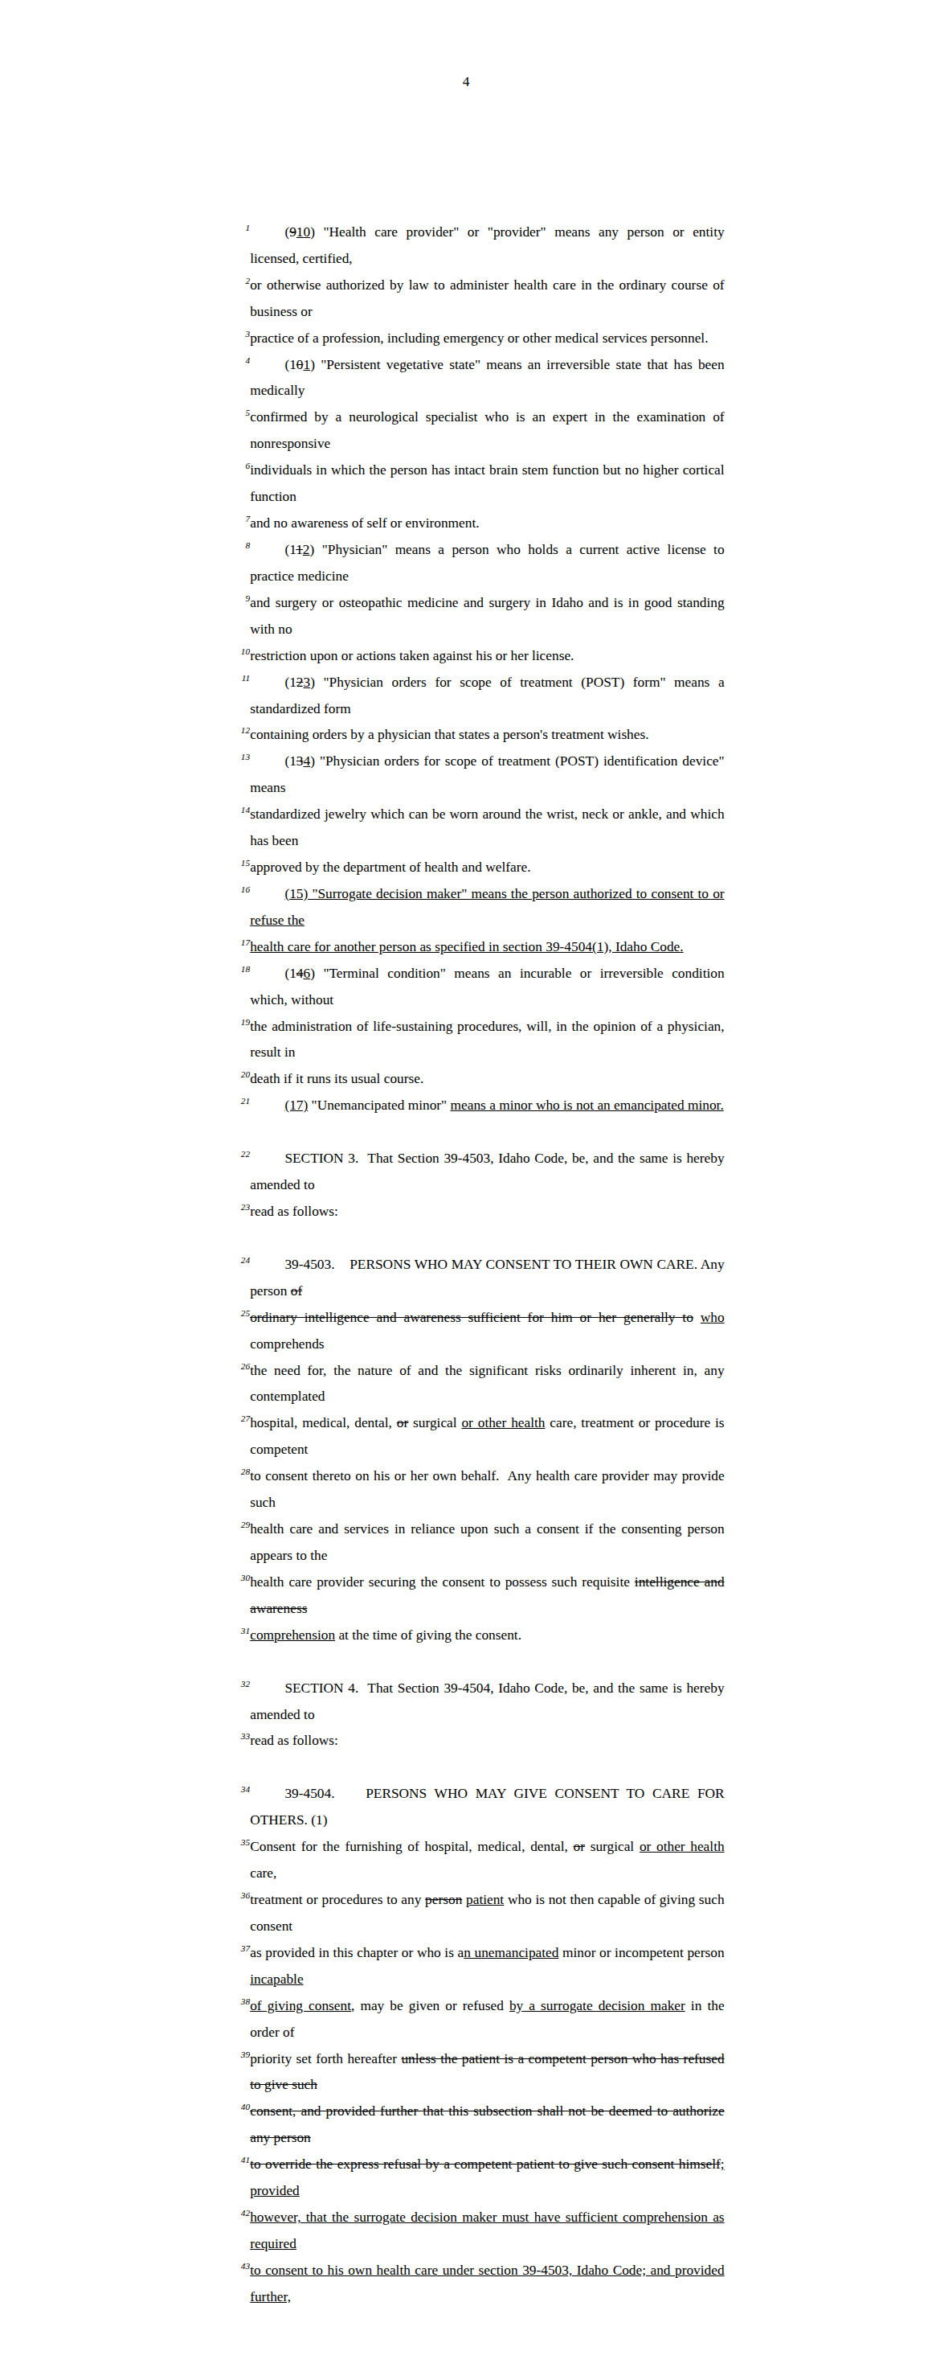4
| 1 | ( 9 10 ) "Health care provider" or "provider" means any person or entity licensed, certified, |
| 2 | or otherwise authorized by law to administer health care in the ordinary course of business or |
| 3 | practice of a profession, including emergency or other medical services personnel. |
| 4 | (1 0 1 ) "Persistent vegetative state" means an irreversible state that has been medically |
| 5 | confirmed by a neurological specialist who is an expert in the examination of nonresponsive |
| 6 | individuals in which the person has intact brain stem function but no higher cortical function |
| 7 | and no awareness of self or environment. |
| 8 | (1 1 2 ) "Physician" means a person who holds a current active license to practice medicine |
| 9 | and surgery or osteopathic medicine and surgery in Idaho and is in good standing with no |
| 10 | restriction upon or actions taken against his or her license. |
| 11 | (1 2 3 ) "Physician orders for scope of treatment (POST) form" means a standardized form |
| 12 | containing orders by a physician that states a person's treatment wishes. |
| 13 | (1 3 4 ) "Physician orders for scope of treatment (POST) identification device" means |
| 14 | standardized jewelry which can be worn around the wrist, neck or ankle, and which has been |
| 15 | approved by the department of health and welfare. |
| 16 | (15) "Surrogate decision maker" means the person authorized to consent to or refuse the |
| 17 | health care for another person as specified in section 39-4504(1), Idaho Code. |
| 18 | (1 4 6 ) "Terminal condition" means an incurable or irreversible condition which, without |
| 19 | the administration of life-sustaining procedures, will, in the opinion of a physician, result in |
| 20 | death if it runs its usual course. |
| 21 | (17) "Unemancipated minor" means a minor who is not an emancipated minor. |
| 22 | SECTION 3. That Section 39-4503, Idaho Code, be, and the same is hereby amended to |
| 23 | read as follows: |
| 24 | 39-4503. PERSONS WHO MAY CONSENT TO THEIR OWN CARE. Any person of |
| 25 | ordinary intelligence and awareness sufficient for him or her generally to who comprehends |
| 26 | the need for, the nature of and the significant risks ordinarily inherent in, any contemplated |
| 27 | hospital, medical, dental , or surgical or other health care, treatment or procedure is competent |
| 28 | to consent thereto on his or her own behalf. Any health care provider may provide such |
| 29 | health care and services in reliance upon such a consent if the consenting person appears to the |
| 30 | health care provider securing the consent to possess such requisite intelligence and awareness |
| 31 | comprehension at the time of giving the consent. |
| 32 | SECTION 4. That Section 39-4504, Idaho Code, be, and the same is hereby amended to |
| 33 | read as follows: |
| 34 | 39-4504. PERSONS WHO MAY GIVE CONSENT TO CARE FOR OTHERS. (1) |
| 35 | Consent for the furnishing of hospital, medical, dental , or surgical or other health care, |
| 36 | treatment or procedures to any person patient who is not then capable of giving such consent |
| 37 | as provided in this chapter or who is a n unemancipated minor or incompetent person incapable |
| 38 | of giving consent , may be given or refused by a surrogate decision maker in the order of |
| 39 | priority set forth hereafter unless the patient is a competent person who has refused to give such |
| 40 | consent, and provided further that this subsection shall not be deemed to authorize any person |
| 41 | to override the express refusal by a competent patient to give such consent himself ; provided |
| 42 | however, that the surrogate decision maker must have sufficient comprehension as required |
| 43 | to consent to his own health care under section 39-4503, Idaho Code; and provided further, |